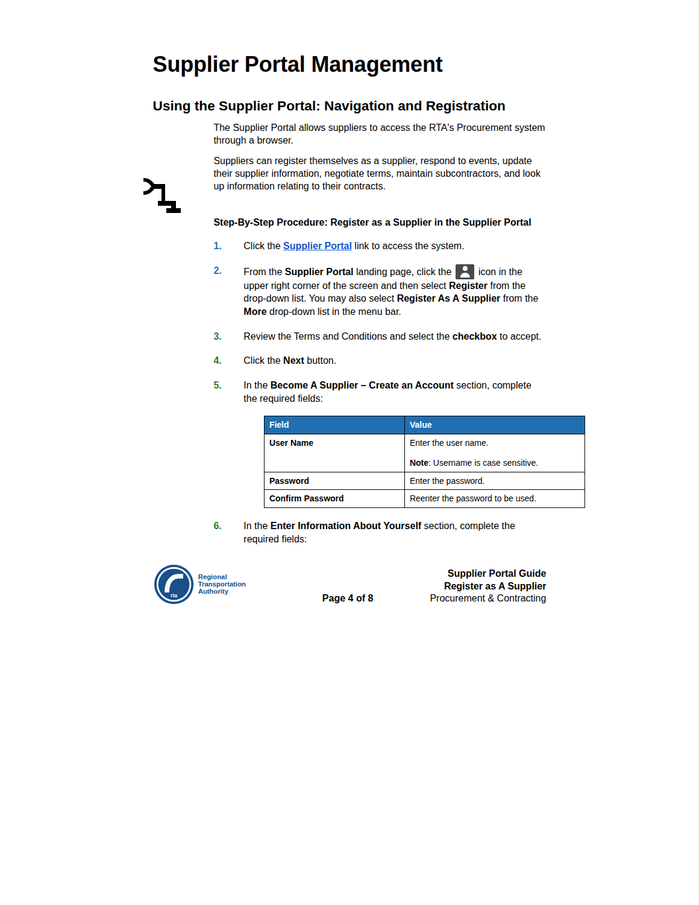Supplier Portal Management
Using the Supplier Portal: Navigation and Registration
The Supplier Portal allows suppliers to access the RTA's Procurement system through a browser.
Suppliers can register themselves as a supplier, respond to events, update their supplier information, negotiate terms, maintain subcontractors, and look up information relating to their contracts.
Step-By-Step Procedure: Register as a Supplier in the Supplier Portal
Click the Supplier Portal link to access the system.
From the Supplier Portal landing page, click the icon in the upper right corner of the screen and then select Register from the drop-down list. You may also select Register As A Supplier from the More drop-down list in the menu bar.
Review the Terms and Conditions and select the checkbox to accept.
Click the Next button.
In the Become A Supplier – Create an Account section, complete the required fields:
| Field | Value |
| --- | --- |
| User Name | Enter the user name. Note : Username is case sensitive. |
| Password | Enter the password. |
| Confirm Password | Reenter the password to be used. |
In the Enter Information About Yourself section, complete the required fields:
rta
Regional
Transportation
Authority
Page 4 of 8
Supplier Portal Guide
Register as A Supplier
Procurement & Contracting